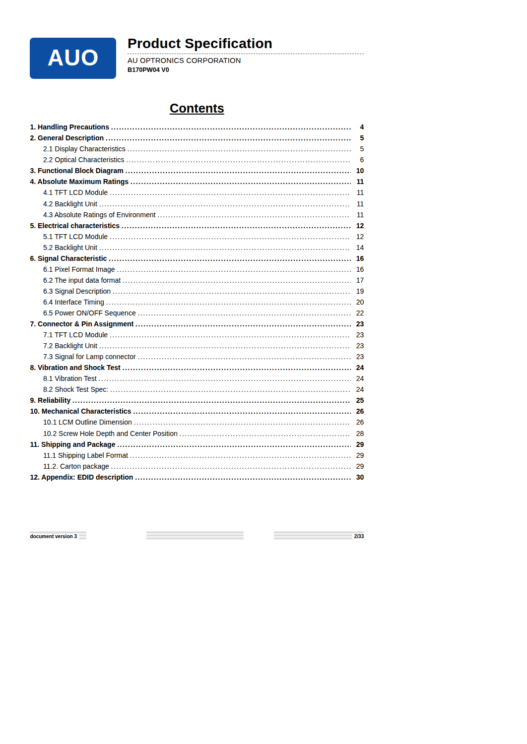AUO
Product Specification
AU OPTRONICS CORPORATION
B170PW04 V0
Contents
1. Handling Precautions.................................................................................................................. 4
2. General Description..................................................................................................................... 5
2.1 Display Characteristics................................................................................................. 5
2.2 Optical Characteristics................................................................................................... 6
3. Functional Block Diagram............................................................................................. 10
4. Absolute Maximum Ratings.......................................................................................... 11
4.1 TFT LCD Module......................................................................................................... 11
4.2 Backlight Unit............................................................................................................. 11
4.3 Absolute Ratings of Environment................................................................................. 11
5. Electrical characteristics.............................................................................................. 12
5.1 TFT LCD Module......................................................................................................... 12
5.2 Backlight Unit............................................................................................................. 14
6. Signal Characteristic.................................................................................................... 16
6.1 Pixel Format Image....................................................................................................... 16
6.2 The input data format................................................................................................... 17
6.3 Signal Description....................................................................................................... 19
6.4 Interface Timing.......................................................................................................... 20
6.5 Power ON/OFF Sequence......................................................................................... 22
7. Connector & Pin Assignment....................................................................................... 23
7.1 TFT LCD Module......................................................................................................... 23
7.2 Backlight Unit............................................................................................................. 23
7.3 Signal for Lamp connector......................................................................................... 23
8. Vibration and Shock Test.............................................................................................. 24
8.1 Vibration Test............................................................................................................. 24
8.2 Shock Test Spec:......................................................................................................... 24
9. Reliability................................................................................................................. 25
10. Mechanical Characteristics......................................................................................... 26
10.1 LCM Outline Dimension............................................................................................. 26
10.2 Screw Hole Depth and Center Position......................................................................... 28
11. Shipping and Package................................................................................................. 29
11.1 Shipping Label Format................................................................................................. 29
11.2. Carton package....................................................................................................... 29
12. Appendix: EDID description....................................................................................... 30
document version 3
2/33